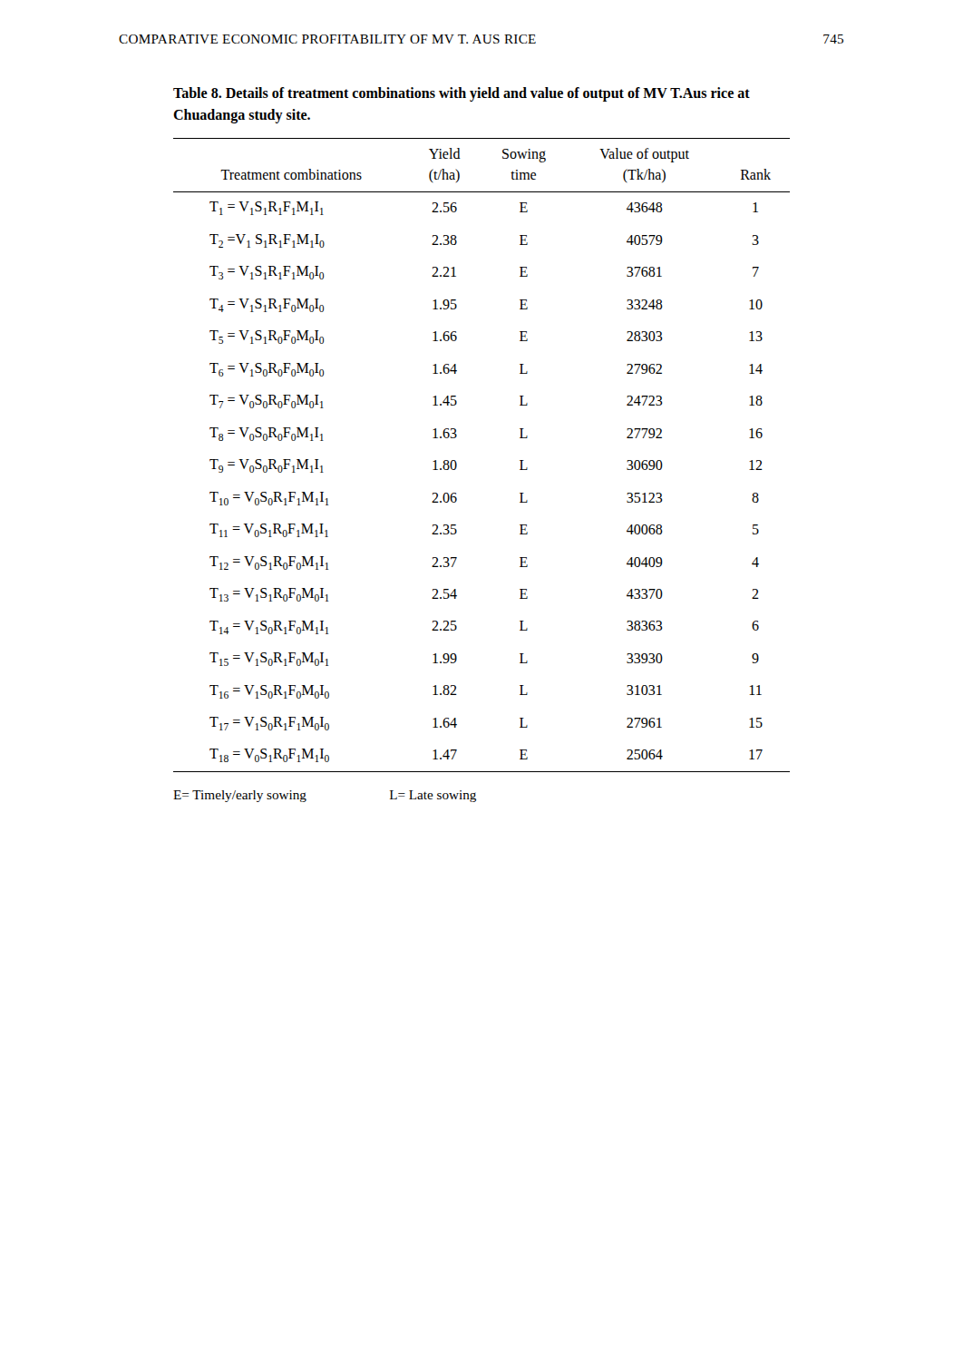Comparative economic profitability of MV T. Aus rice 745
Table 8. Details of treatment combinations with yield and value of output of MV T.Aus rice at Chuadanga study site.
| Treatment combinations | Yield (t/ha) | Sowing time | Value of output (Tk/ha) | Rank |
| --- | --- | --- | --- | --- |
| T 1 = V 1 S 1 R 1 F 1 M 1 I 1 | 2.56 | E | 43648 | 1 |
| T 2 =V 1 S 1 R 1 F 1 M 1 I 0 | 2.38 | E | 40579 | 3 |
| T 3 = V 1 S 1 R 1 F 1 M 0 I 0 | 2.21 | E | 37681 | 7 |
| T 4 = V 1 S 1 R 1 F 0 M 0 I 0 | 1.95 | E | 33248 | 10 |
| T 5 = V 1 S 1 R 0 F 0 M 0 I 0 | 1.66 | E | 28303 | 13 |
| T 6 = V 1 S 0 R 0 F 0 M 0 I 0 | 1.64 | L | 27962 | 14 |
| T 7 = V 0 S 0 R 0 F 0 M 0 I 1 | 1.45 | L | 24723 | 18 |
| T 8 = V 0 S 0 R 0 F 0 M 1 I 1 | 1.63 | L | 27792 | 16 |
| T 9 = V 0 S 0 R 0 F 1 M 1 I 1 | 1.80 | L | 30690 | 12 |
| T 10 = V 0 S 0 R 1 F 1 M 1 I 1 | 2.06 | L | 35123 | 8 |
| T 11 = V 0 S 1 R 0 F 1 M 1 I 1 | 2.35 | E | 40068 | 5 |
| T 12 = V 0 S 1 R 0 F 0 M 1 I 1 | 2.37 | E | 40409 | 4 |
| T 13 = V 1 S 1 R 0 F 0 M 0 I 1 | 2.54 | E | 43370 | 2 |
| T 14 = V 1 S 0 R 1 F 0 M 1 I 1 | 2.25 | L | 38363 | 6 |
| T 15 = V 1 S 0 R 1 F 0 M 0 I 1 | 1.99 | L | 33930 | 9 |
| T 16 = V 1 S 0 R 1 F 0 M 0 I 0 | 1.82 | L | 31031 | 11 |
| T 17 = V 1 S 0 R 1 F 1 M 0 I 0 | 1.64 | L | 27961 | 15 |
| T 18 = V 0 S 1 R 0 F 1 M 1 I 0 | 1.47 | E | 25064 | 17 |
E= Timely/early sowing L= Late sowing